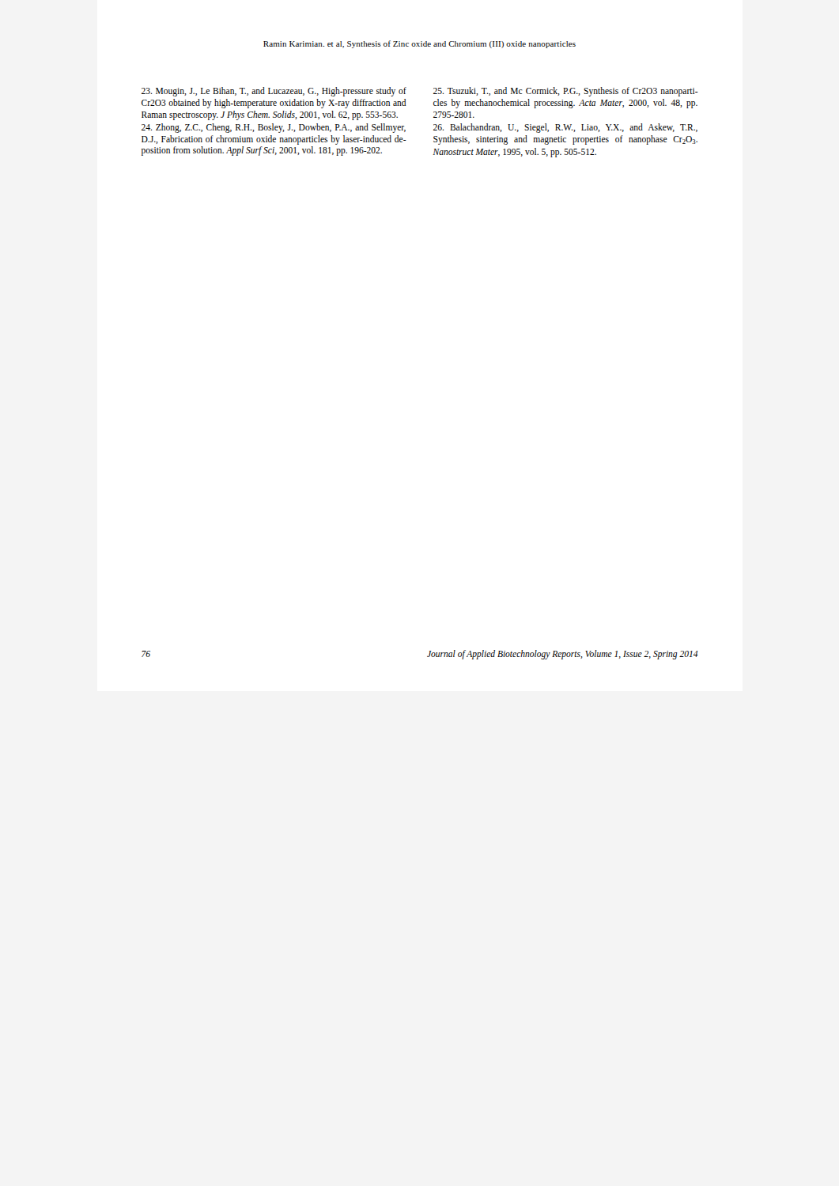Ramin Karimian. et al, Synthesis of Zinc oxide and Chromium (III) oxide nanoparticles
23. Mougin, J., Le Bihan, T., and Lucazeau, G., High-pressure study of Cr2O3 obtained by high-temperature oxidation by X-ray diffraction and Raman spectroscopy. J Phys Chem. Solids, 2001, vol. 62, pp. 553-563.
24. Zhong, Z.C., Cheng, R.H., Bosley, J., Dowben, P.A., and Sellmyer, D.J., Fabrication of chromium oxide nanoparticles by laser-induced deposition from solution. Appl Surf Sci, 2001, vol. 181, pp. 196-202.
25. Tsuzuki, T., and Mc Cormick, P.G., Synthesis of Cr2O3 nanoparticles by mechanochemical processing. Acta Mater, 2000, vol. 48, pp. 2795-2801.
26. Balachandran, U., Siegel, R.W., Liao, Y.X., and Askew, T.R., Synthesis, sintering and magnetic properties of nanophase Cr2O3. Nanostruct Mater, 1995, vol. 5, pp. 505-512.
76 Journal of Applied Biotechnology Reports, Volume 1, Issue 2, Spring 2014